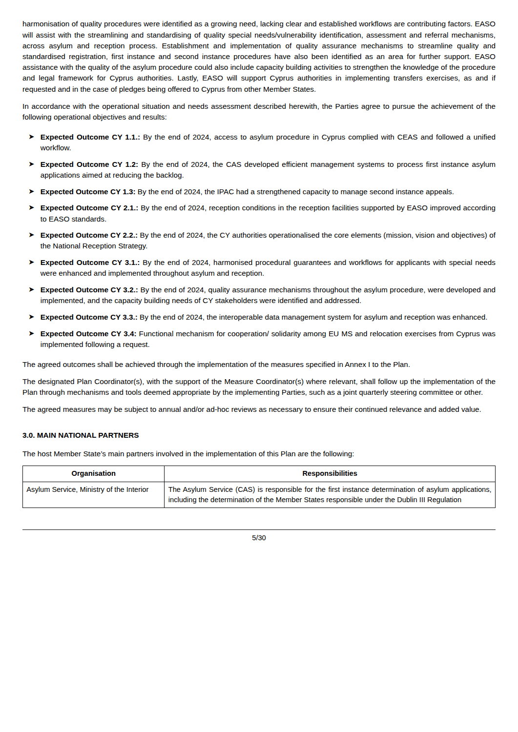harmonisation of quality procedures were identified as a growing need, lacking clear and established workflows are contributing factors. EASO will assist with the streamlining and standardising of quality special needs/vulnerability identification, assessment and referral mechanisms, across asylum and reception process. Establishment and implementation of quality assurance mechanisms to streamline quality and standardised registration, first instance and second instance procedures have also been identified as an area for further support. EASO assistance with the quality of the asylum procedure could also include capacity building activities to strengthen the knowledge of the procedure and legal framework for Cyprus authorities. Lastly, EASO will support Cyprus authorities in implementing transfers exercises, as and if requested and in the case of pledges being offered to Cyprus from other Member States.
In accordance with the operational situation and needs assessment described herewith, the Parties agree to pursue the achievement of the following operational objectives and results:
Expected Outcome CY 1.1.: By the end of 2024, access to asylum procedure in Cyprus complied with CEAS and followed a unified workflow.
Expected Outcome CY 1.2: By the end of 2024, the CAS developed efficient management systems to process first instance asylum applications aimed at reducing the backlog.
Expected Outcome CY 1.3: By the end of 2024, the IPAC had a strengthened capacity to manage second instance appeals.
Expected Outcome CY 2.1.: By the end of 2024, reception conditions in the reception facilities supported by EASO improved according to EASO standards.
Expected Outcome CY 2.2.: By the end of 2024, the CY authorities operationalised the core elements (mission, vision and objectives) of the National Reception Strategy.
Expected Outcome CY 3.1.: By the end of 2024, harmonised procedural guarantees and workflows for applicants with special needs were enhanced and implemented throughout asylum and reception.
Expected Outcome CY 3.2.: By the end of 2024, quality assurance mechanisms throughout the asylum procedure, were developed and implemented, and the capacity building needs of CY stakeholders were identified and addressed.
Expected Outcome CY 3.3.: By the end of 2024, the interoperable data management system for asylum and reception was enhanced.
Expected Outcome CY 3.4: Functional mechanism for cooperation/ solidarity among EU MS and relocation exercises from Cyprus was implemented following a request.
The agreed outcomes shall be achieved through the implementation of the measures specified in Annex I to the Plan.
The designated Plan Coordinator(s), with the support of the Measure Coordinator(s) where relevant, shall follow up the implementation of the Plan through mechanisms and tools deemed appropriate by the implementing Parties, such as a joint quarterly steering committee or other.
The agreed measures may be subject to annual and/or ad-hoc reviews as necessary to ensure their continued relevance and added value.
3.0. MAIN NATIONAL PARTNERS
The host Member State’s main partners involved in the implementation of this Plan are the following:
| Organisation | Responsibilities |
| --- | --- |
| Asylum Service, Ministry of the Interior | The Asylum Service (CAS) is responsible for the first instance determination of asylum applications, including the determination of the Member States responsible under the Dublin III Regulation |
5/30